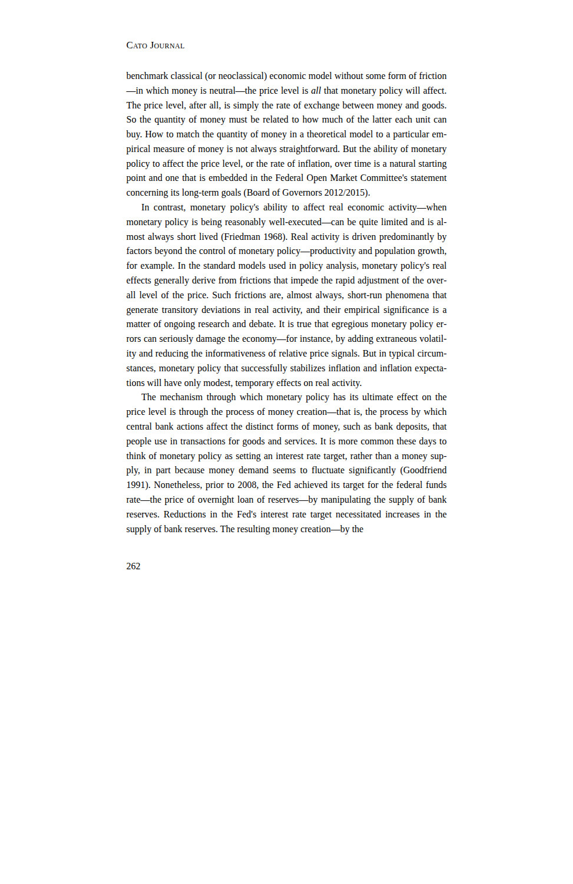Cato Journal
benchmark classical (or neoclassical) economic model without some form of friction—in which money is neutral—the price level is all that monetary policy will affect. The price level, after all, is simply the rate of exchange between money and goods. So the quantity of money must be related to how much of the latter each unit can buy. How to match the quantity of money in a theoretical model to a particular empirical measure of money is not always straightforward. But the ability of monetary policy to affect the price level, or the rate of inflation, over time is a natural starting point and one that is embedded in the Federal Open Market Committee's statement concerning its long-term goals (Board of Governors 2012/2015).
In contrast, monetary policy's ability to affect real economic activity—when monetary policy is being reasonably well-executed—can be quite limited and is almost always short lived (Friedman 1968). Real activity is driven predominantly by factors beyond the control of monetary policy—productivity and population growth, for example. In the standard models used in policy analysis, monetary policy's real effects generally derive from frictions that impede the rapid adjustment of the overall level of the price. Such frictions are, almost always, short-run phenomena that generate transitory deviations in real activity, and their empirical significance is a matter of ongoing research and debate. It is true that egregious monetary policy errors can seriously damage the economy—for instance, by adding extraneous volatility and reducing the informativeness of relative price signals. But in typical circumstances, monetary policy that successfully stabilizes inflation and inflation expectations will have only modest, temporary effects on real activity.
The mechanism through which monetary policy has its ultimate effect on the price level is through the process of money creation—that is, the process by which central bank actions affect the distinct forms of money, such as bank deposits, that people use in transactions for goods and services. It is more common these days to think of monetary policy as setting an interest rate target, rather than a money supply, in part because money demand seems to fluctuate significantly (Goodfriend 1991). Nonetheless, prior to 2008, the Fed achieved its target for the federal funds rate—the price of overnight loan of reserves—by manipulating the supply of bank reserves. Reductions in the Fed's interest rate target necessitated increases in the supply of bank reserves. The resulting money creation—by the
262